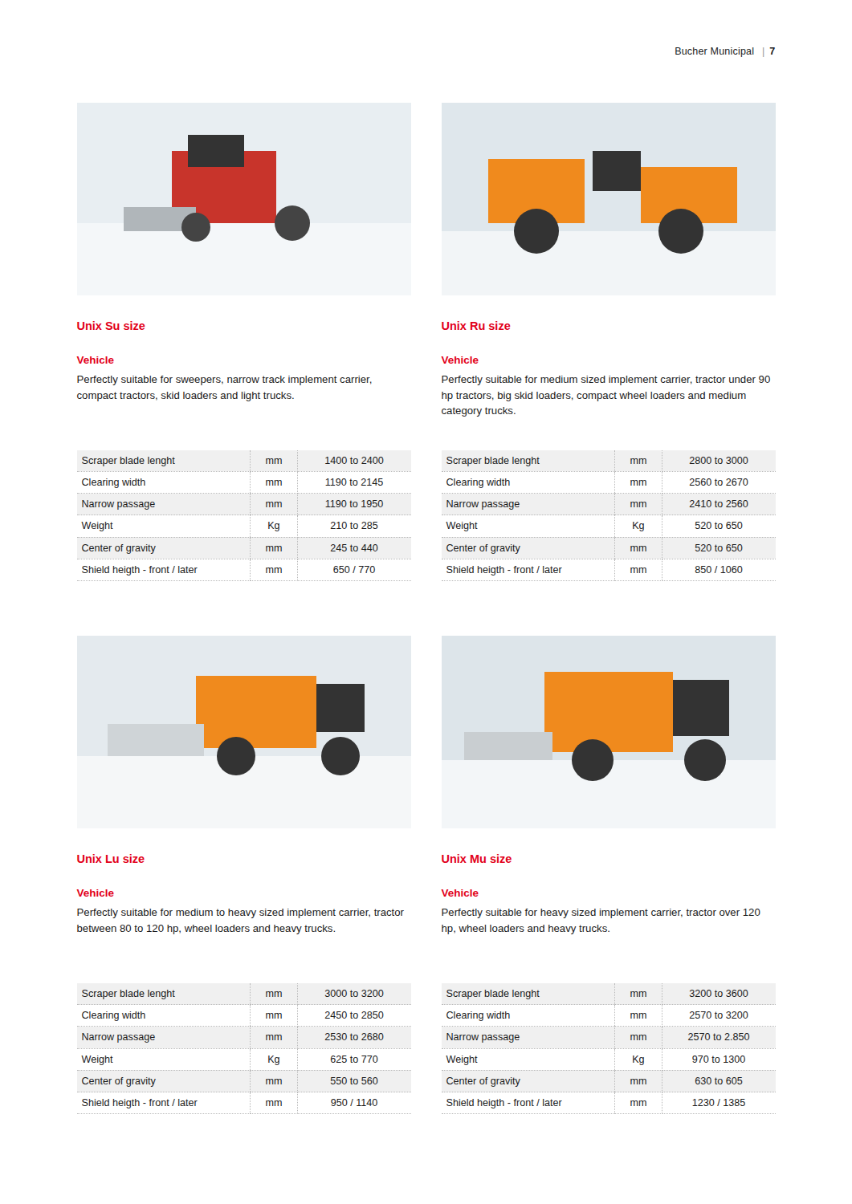Bucher Municipal |7
Unix Su size
Vehicle
Perfectly suitable for sweepers, narrow track implement carrier, compact tractors, skid loaders and light trucks.
| Scraper blade lenght | mm | 1400 to 2400 |
| Clearing width | mm | 1190 to 2145 |
| Narrow passage | mm | 1190 to 1950 |
| Weight | Kg | 210 to 285 |
| Center of gravity | mm | 245 to 440 |
| Shield heigth - front / later | mm | 650 / 770 |
Unix Ru size
Vehicle
Perfectly suitable for medium sized implement carrier, tractor under 90 hp tractors, big skid loaders, compact wheel loaders and medium category trucks.
| Scraper blade lenght | mm | 2800 to 3000 |
| Clearing width | mm | 2560 to 2670 |
| Narrow passage | mm | 2410 to 2560 |
| Weight | Kg | 520 to 650 |
| Center of gravity | mm | 520 to 650 |
| Shield heigth - front / later | mm | 850 / 1060 |
Unix Lu size
Vehicle
Perfectly suitable for medium to heavy sized implement carrier, tractor between 80 to 120 hp, wheel loaders and heavy trucks.
| Scraper blade lenght | mm | 3000 to 3200 |
| Clearing width | mm | 2450 to 2850 |
| Narrow passage | mm | 2530 to 2680 |
| Weight | Kg | 625 to 770 |
| Center of gravity | mm | 550 to 560 |
| Shield heigth - front / later | mm | 950 / 1140 |
Unix Mu size
Vehicle
Perfectly suitable for heavy sized implement carrier, tractor over 120 hp, wheel loaders and heavy trucks.
| Scraper blade lenght | mm | 3200 to 3600 |
| Clearing width | mm | 2570 to 3200 |
| Narrow passage | mm | 2570 to 2.850 |
| Weight | Kg | 970 to 1300 |
| Center of gravity | mm | 630 to 605 |
| Shield heigth - front / later | mm | 1230 / 1385 |